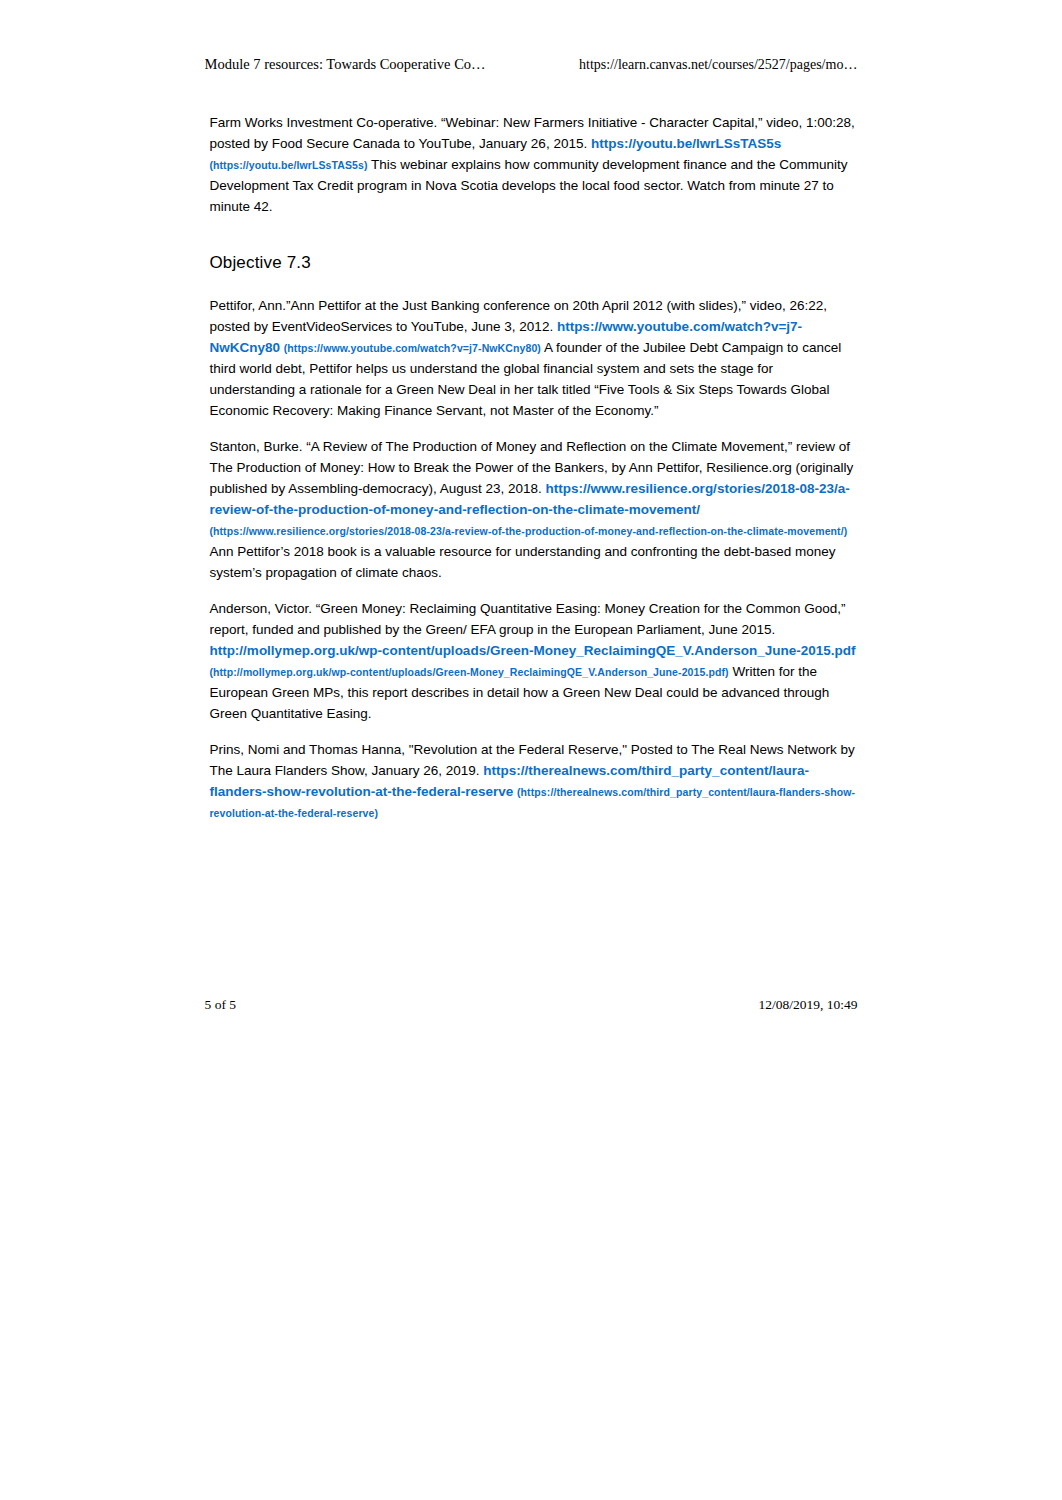Module 7 resources: Towards Cooperative Co…
https://learn.canvas.net/courses/2527/pages/mo…
Farm Works Investment Co-operative. “Webinar: New Farmers Initiative - Character Capital,” video, 1:00:28, posted by Food Secure Canada to YouTube, January 26, 2015. https://youtu.be/lwrLSsTAS5s (https://youtu.be/lwrLSsTAS5s) This webinar explains how community development finance and the Community Development Tax Credit program in Nova Scotia develops the local food sector. Watch from minute 27 to minute 42.
Objective 7.3
Pettifor, Ann.”Ann Pettifor at the Just Banking conference on 20th April 2012 (with slides),” video, 26:22, posted by EventVideoServices to YouTube, June 3, 2012. https://www.youtube.com/watch?v=j7-NwKCny80 (https://www.youtube.com/watch?v=j7-NwKCny80) A founder of the Jubilee Debt Campaign to cancel third world debt, Pettifor helps us understand the global financial system and sets the stage for understanding a rationale for a Green New Deal in her talk titled “Five Tools & Six Steps Towards Global Economic Recovery: Making Finance Servant, not Master of the Economy.”
Stanton, Burke. “A Review of The Production of Money and Reflection on the Climate Movement,” review of The Production of Money: How to Break the Power of the Bankers, by Ann Pettifor, Resilience.org (originally published by Assembling-democracy), August 23, 2018. https://www.resilience.org/stories/2018-08-23/a-review-of-the-production-of-money-and-reflection-on-the-climate-movement/ (https://www.resilience.org/stories/2018-08-23/a-review-of-the-production-of-money-and-reflection-on-the-climate-movement/) Ann Pettifor’s 2018 book is a valuable resource for understanding and confronting the debt-based money system’s propagation of climate chaos.
Anderson, Victor. “Green Money: Reclaiming Quantitative Easing: Money Creation for the Common Good,” report, funded and published by the Green/ EFA group in the European Parliament, June 2015. http://mollymep.org.uk/wp-content/uploads/Green-Money_ReclaimingQE_V.Anderson_June-2015.pdf (http://mollymep.org.uk/wp-content/uploads/Green-Money_ReclaimingQE_V.Anderson_June-2015.pdf) Written for the European Green MPs, this report describes in detail how a Green New Deal could be advanced through Green Quantitative Easing.
Prins, Nomi and Thomas Hanna, "Revolution at the Federal Reserve," Posted to The Real News Network by The Laura Flanders Show, January 26, 2019. https://therealnews.com/third_party_content/laura-flanders-show-revolution-at-the-federal-reserve (https://therealnews.com/third_party_content/laura-flanders-show-revolution-at-the-federal-reserve)
5 of 5
12/08/2019, 10:49